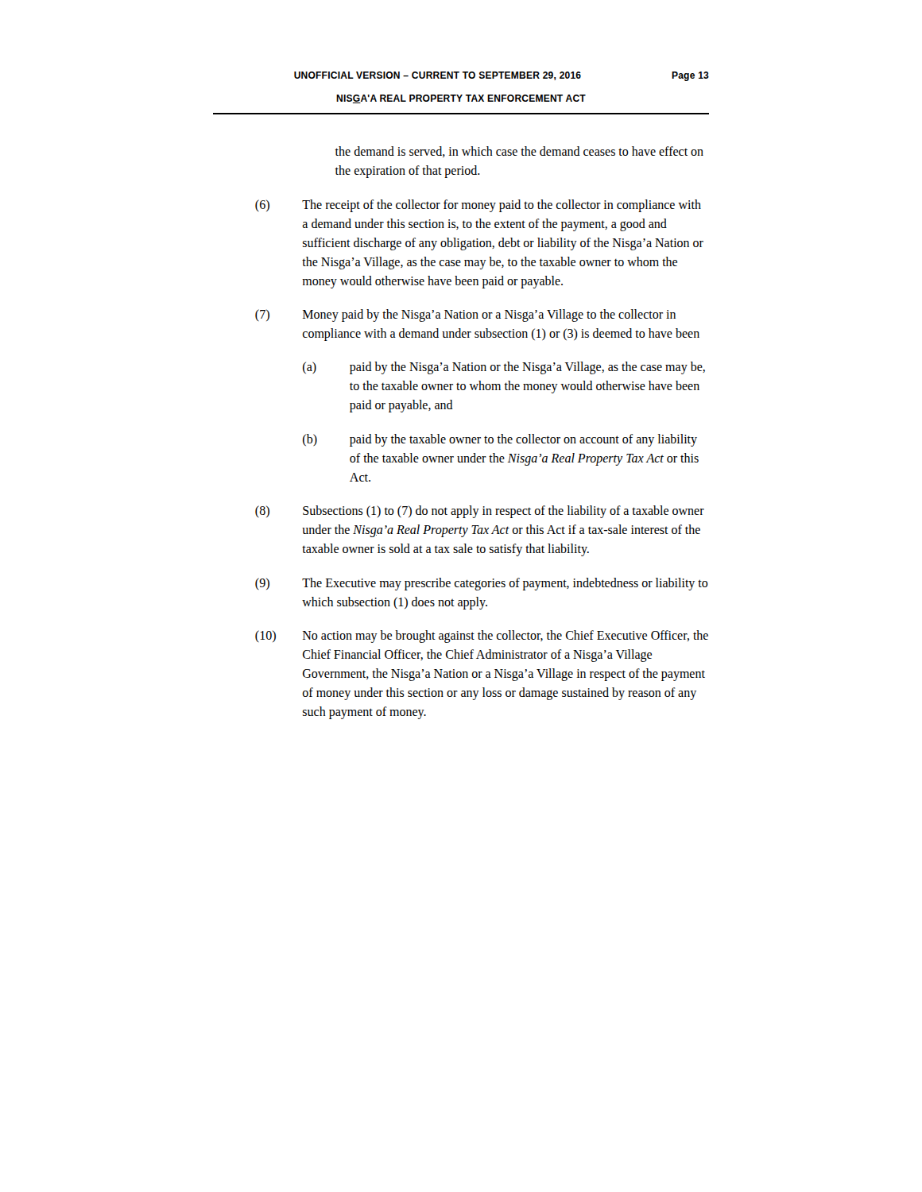UNOFFICIAL VERSION – CURRENT TO SEPTEMBER 29, 2016 Page 13
NISGA'A REAL PROPERTY TAX ENFORCEMENT ACT
the demand is served, in which case the demand ceases to have effect on the expiration of that period.
(6)
The receipt of the collector for money paid to the collector in compliance with a demand under this section is, to the extent of the payment, a good and sufficient discharge of any obligation, debt or liability of the Nisga’a Nation or the Nisga’a Village, as the case may be, to the taxable owner to whom the money would otherwise have been paid or payable.
(7)
Money paid by the Nisga’a Nation or a Nisga’a Village to the collector in compliance with a demand under subsection (1) or (3) is deemed to have been
(a)
paid by the Nisga’a Nation or the Nisga’a Village, as the case may be, to the taxable owner to whom the money would otherwise have been paid or payable, and
(b)
paid by the taxable owner to the collector on account of any liability of the taxable owner under the Nisga’a Real Property Tax Act or this Act.
(8)
Subsections (1) to (7) do not apply in respect of the liability of a taxable owner under the Nisga’a Real Property Tax Act or this Act if a tax-sale interest of the taxable owner is sold at a tax sale to satisfy that liability.
(9)
The Executive may prescribe categories of payment, indebtedness or liability to which subsection (1) does not apply.
(10)
No action may be brought against the collector, the Chief Executive Officer, the Chief Financial Officer, the Chief Administrator of a Nisga’a Village Government, the Nisga’a Nation or a Nisga’a Village in respect of the payment of money under this section or any loss or damage sustained by reason of any such payment of money.